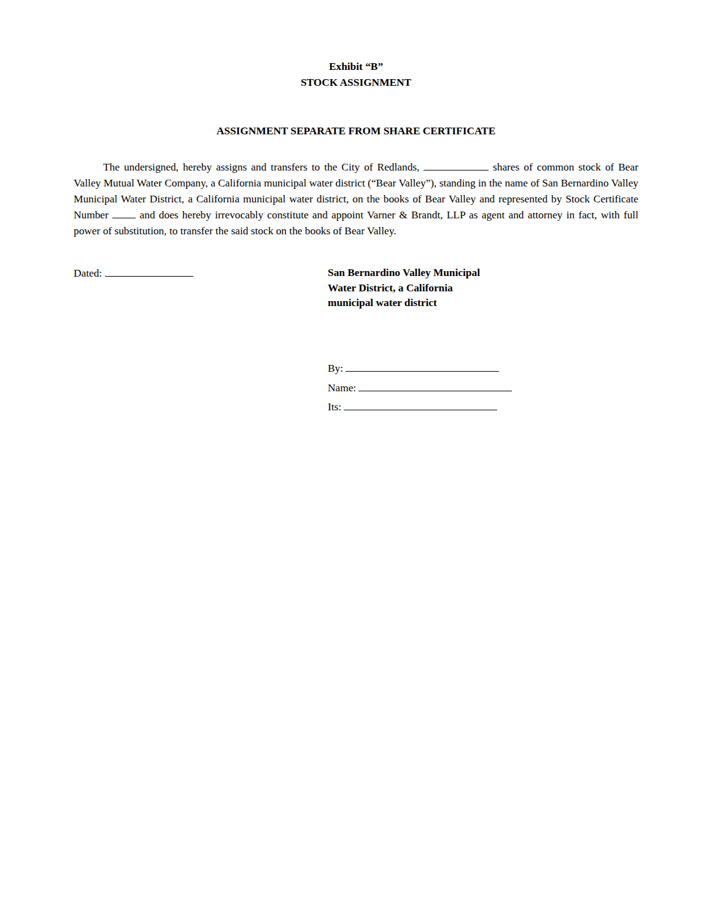Exhibit “B”
STOCK ASSIGNMENT
ASSIGNMENT SEPARATE FROM SHARE CERTIFICATE
The undersigned, hereby assigns and transfers to the City of Redlands, shares of common stock of Bear Valley Mutual Water Company, a California municipal water district (“Bear Valley”), standing in the name of San Bernardino Valley Municipal Water District, a California municipal water district, on the books of Bear Valley and represented by Stock Certificate Number and does hereby irrevocably constitute and appoint Varner & Brandt, LLP as agent and attorney in fact, with full power of substitution, to transfer the said stock on the books of Bear Valley.
| Dated: | San Bernardino Valley Municipal Water District, a California municipal water district By: Name: Its: |